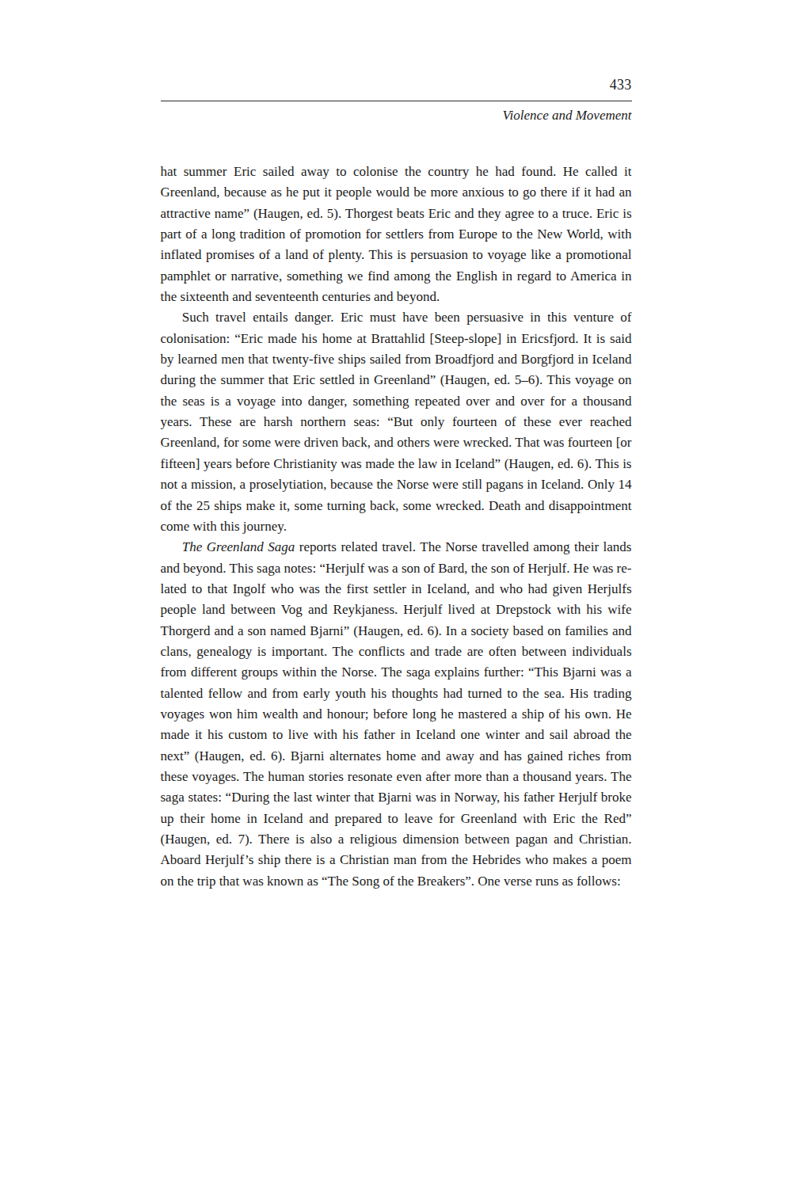433
Violence and Movement
hat summer Eric sailed away to colonise the country he had found. He called it Greenland, because as he put it people would be more anxious to go there if it had an attractive name” (Haugen, ed. 5). Thorgest beats Eric and they agree to a truce. Eric is part of a long tradition of promotion for settlers from Europe to the New World, with inflated promises of a land of plenty. This is persuasion to voyage like a promotional pamphlet or narrative, something we find among the English in regard to America in the sixteenth and seventeenth centuries and beyond.
Such travel entails danger. Eric must have been persuasive in this venture of colonisation: “Eric made his home at Brattahlid [Steep-slope] in Ericsfjord. It is said by learned men that twenty-five ships sailed from Broadfjord and Borgfjord in Iceland during the summer that Eric settled in Greenland” (Haugen, ed. 5–6). This voyage on the seas is a voyage into danger, something repeated over and over for a thousand years. These are harsh northern seas: “But only fourteen of these ever reached Greenland, for some were driven back, and others were wrecked. That was fourteen [or fifteen] years before Christianity was made the law in Iceland” (Haugen, ed. 6). This is not a mission, a proselytiation, because the Norse were still pagans in Iceland. Only 14 of the 25 ships make it, some turning back, some wrecked. Death and disappointment come with this journey.
The Greenland Saga reports related travel. The Norse travelled among their lands and beyond. This saga notes: “Herjulf was a son of Bard, the son of Herjulf. He was related to that Ingolf who was the first settler in Iceland, and who had given Herjulfs people land between Vog and Reykjaness. Herjulf lived at Drepstock with his wife Thorgerd and a son named Bjarni” (Haugen, ed. 6). In a society based on families and clans, genealogy is important. The conflicts and trade are often between individuals from different groups within the Norse. The saga explains further: “This Bjarni was a talented fellow and from early youth his thoughts had turned to the sea. His trading voyages won him wealth and honour; before long he mastered a ship of his own. He made it his custom to live with his father in Iceland one winter and sail abroad the next” (Haugen, ed. 6). Bjarni alternates home and away and has gained riches from these voyages. The human stories resonate even after more than a thousand years. The saga states: “During the last winter that Bjarni was in Norway, his father Herjulf broke up their home in Iceland and prepared to leave for Greenland with Eric the Red” (Haugen, ed. 7). There is also a religious dimension between pagan and Christian. Aboard Herjulf’s ship there is a Christian man from the Hebrides who makes a poem on the trip that was known as “The Song of the Breakers”. One verse runs as follows: